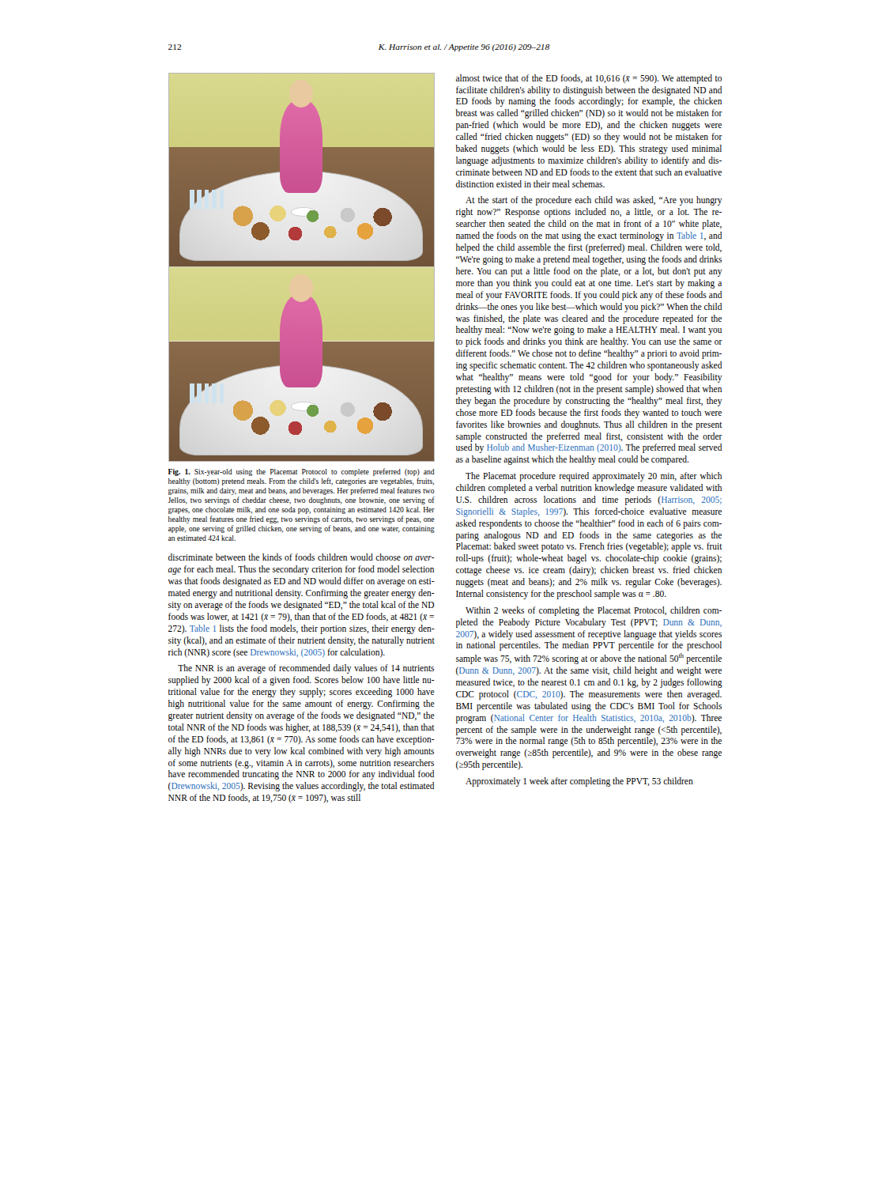212
K. Harrison et al. / Appetite 96 (2016) 209–218
Fig. 1. Six-year-old using the Placemat Protocol to complete preferred (top) and healthy (bottom) pretend meals. From the child's left, categories are vegetables, fruits, grains, milk and dairy, meat and beans, and beverages. Her preferred meal features two Jellos, two servings of cheddar cheese, two doughnuts, one brownie, one serving of grapes, one chocolate milk, and one soda pop, containing an estimated 1420 kcal. Her healthy meal features one fried egg, two servings of carrots, two servings of peas, one apple, one serving of grilled chicken, one serving of beans, and one water, containing an estimated 424 kcal.
discriminate between the kinds of foods children would choose on average for each meal. Thus the secondary criterion for food model selection was that foods designated as ED and ND would differ on average on estimated energy and nutritional density. Confirming the greater energy density on average of the foods we designated “ED,” the total kcal of the ND foods was lower, at 1421 (x̄ = 79), than that of the ED foods, at 4821 (x̄ = 272). Table 1 lists the food models, their portion sizes, their energy density (kcal), and an estimate of their nutrient density, the naturally nutrient rich (NNR) score (see Drewnowski, (2005) for calculation).
The NNR is an average of recommended daily values of 14 nutrients supplied by 2000 kcal of a given food. Scores below 100 have little nutritional value for the energy they supply; scores exceeding 1000 have high nutritional value for the same amount of energy. Confirming the greater nutrient density on average of the foods we designated “ND,” the total NNR of the ND foods was higher, at 188,539 (x̄ = 24,541), than that of the ED foods, at 13,861 (x̄ = 770). As some foods can have exceptionally high NNRs due to very low kcal combined with very high amounts of some nutrients (e.g., vitamin A in carrots), some nutrition researchers have recommended truncating the NNR to 2000 for any individual food (Drewnowski, 2005). Revising the values accordingly, the total estimated NNR of the ND foods, at 19,750 (x̄ = 1097), was still
almost twice that of the ED foods, at 10,616 (x̄ = 590). We attempted to facilitate children's ability to distinguish between the designated ND and ED foods by naming the foods accordingly; for example, the chicken breast was called “grilled chicken” (ND) so it would not be mistaken for pan-fried (which would be more ED), and the chicken nuggets were called “fried chicken nuggets” (ED) so they would not be mistaken for baked nuggets (which would be less ED). This strategy used minimal language adjustments to maximize children's ability to identify and discriminate between ND and ED foods to the extent that such an evaluative distinction existed in their meal schemas.
At the start of the procedure each child was asked, “Are you hungry right now?” Response options included no, a little, or a lot. The researcher then seated the child on the mat in front of a 10″ white plate, named the foods on the mat using the exact terminology in Table 1, and helped the child assemble the first (preferred) meal. Children were told, “We're going to make a pretend meal together, using the foods and drinks here. You can put a little food on the plate, or a lot, but don't put any more than you think you could eat at one time. Let's start by making a meal of your FAVORITE foods. If you could pick any of these foods and drinks—the ones you like best—which would you pick?” When the child was finished, the plate was cleared and the procedure repeated for the healthy meal: “Now we're going to make a HEALTHY meal. I want you to pick foods and drinks you think are healthy. You can use the same or different foods.” We chose not to define “healthy” a priori to avoid priming specific schematic content. The 42 children who spontaneously asked what “healthy” means were told “good for your body.” Feasibility pretesting with 12 children (not in the present sample) showed that when they began the procedure by constructing the “healthy” meal first, they chose more ED foods because the first foods they wanted to touch were favorites like brownies and doughnuts. Thus all children in the present sample constructed the preferred meal first, consistent with the order used by Holub and Musher-Eizenman (2010). The preferred meal served as a baseline against which the healthy meal could be compared.
The Placemat procedure required approximately 20 min, after which children completed a verbal nutrition knowledge measure validated with U.S. children across locations and time periods (Harrison, 2005; Signorielli & Staples, 1997). This forced-choice evaluative measure asked respondents to choose the “healthier” food in each of 6 pairs comparing analogous ND and ED foods in the same categories as the Placemat: baked sweet potato vs. French fries (vegetable); apple vs. fruit roll-ups (fruit); whole-wheat bagel vs. chocolate-chip cookie (grains); cottage cheese vs. ice cream (dairy); chicken breast vs. fried chicken nuggets (meat and beans); and 2% milk vs. regular Coke (beverages). Internal consistency for the preschool sample was α = .80.
Within 2 weeks of completing the Placemat Protocol, children completed the Peabody Picture Vocabulary Test (PPVT; Dunn & Dunn, 2007), a widely used assessment of receptive language that yields scores in national percentiles. The median PPVT percentile for the preschool sample was 75, with 72% scoring at or above the national 50th percentile (Dunn & Dunn, 2007). At the same visit, child height and weight were measured twice, to the nearest 0.1 cm and 0.1 kg, by 2 judges following CDC protocol (CDC, 2010). The measurements were then averaged. BMI percentile was tabulated using the CDC's BMI Tool for Schools program (National Center for Health Statistics, 2010a, 2010b). Three percent of the sample were in the underweight range (<5th percentile), 73% were in the normal range (5th to 85th percentile), 23% were in the overweight range (≥85th percentile), and 9% were in the obese range (≥95th percentile).
Approximately 1 week after completing the PPVT, 53 children